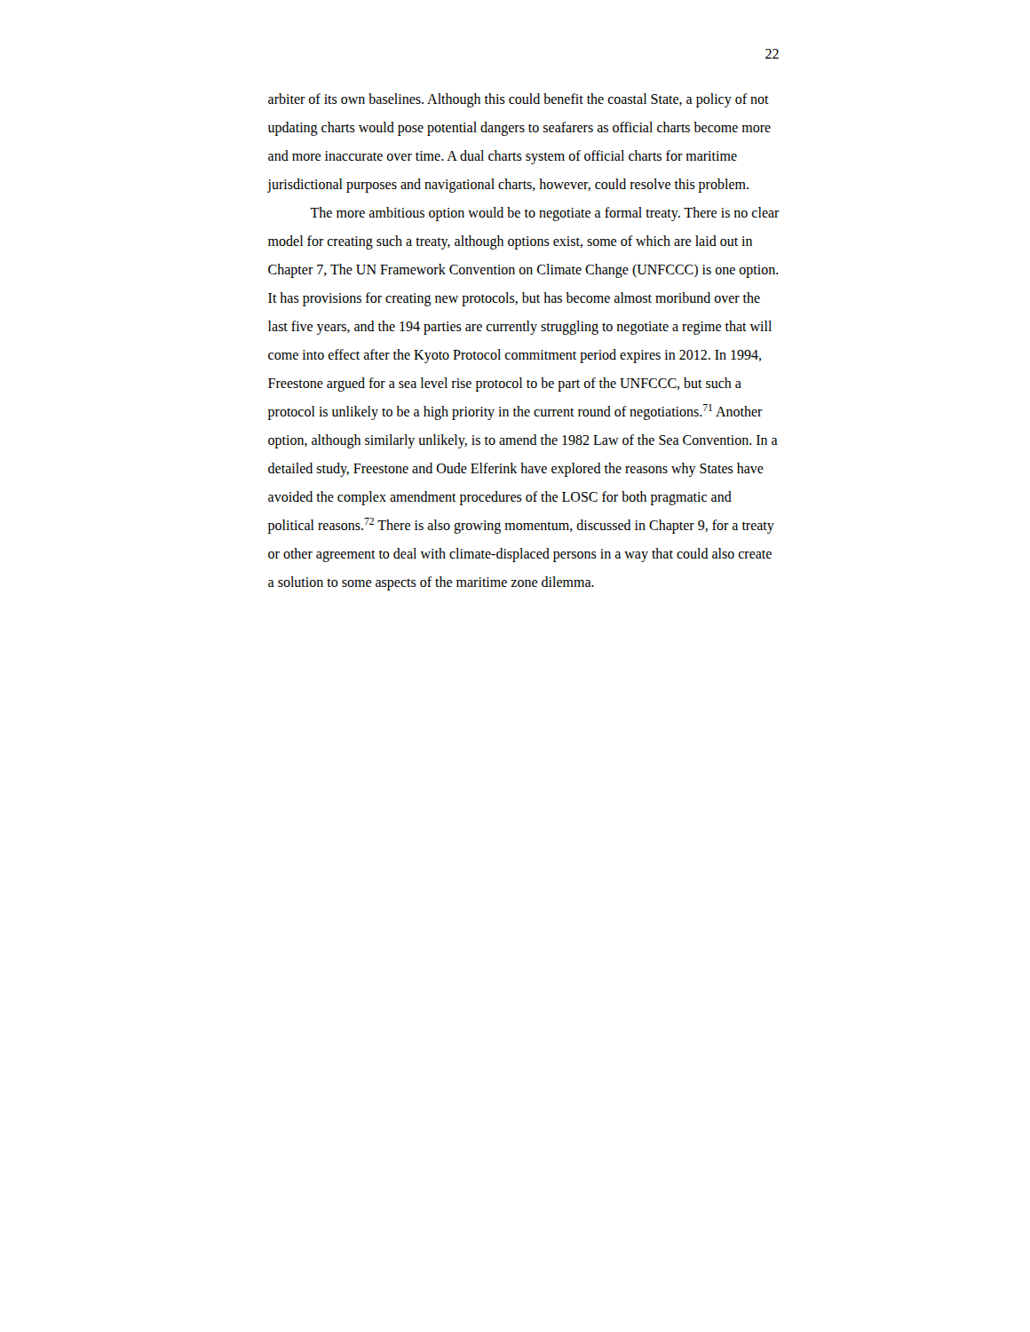22
arbiter of its own baselines. Although this could benefit the coastal State, a policy of not updating charts would pose potential dangers to seafarers as official charts become more and more inaccurate over time. A dual charts system of official charts for maritime jurisdictional purposes and navigational charts, however, could resolve this problem.
The more ambitious option would be to negotiate a formal treaty. There is no clear model for creating such a treaty, although options exist, some of which are laid out in Chapter 7, The UN Framework Convention on Climate Change (UNFCCC) is one option. It has provisions for creating new protocols, but has become almost moribund over the last five years, and the 194 parties are currently struggling to negotiate a regime that will come into effect after the Kyoto Protocol commitment period expires in 2012. In 1994, Freestone argued for a sea level rise protocol to be part of the UNFCCC, but such a protocol is unlikely to be a high priority in the current round of negotiations.71 Another option, although similarly unlikely, is to amend the 1982 Law of the Sea Convention. In a detailed study, Freestone and Oude Elferink have explored the reasons why States have avoided the complex amendment procedures of the LOSC for both pragmatic and political reasons.72 There is also growing momentum, discussed in Chapter 9, for a treaty or other agreement to deal with climate-displaced persons in a way that could also create a solution to some aspects of the maritime zone dilemma.